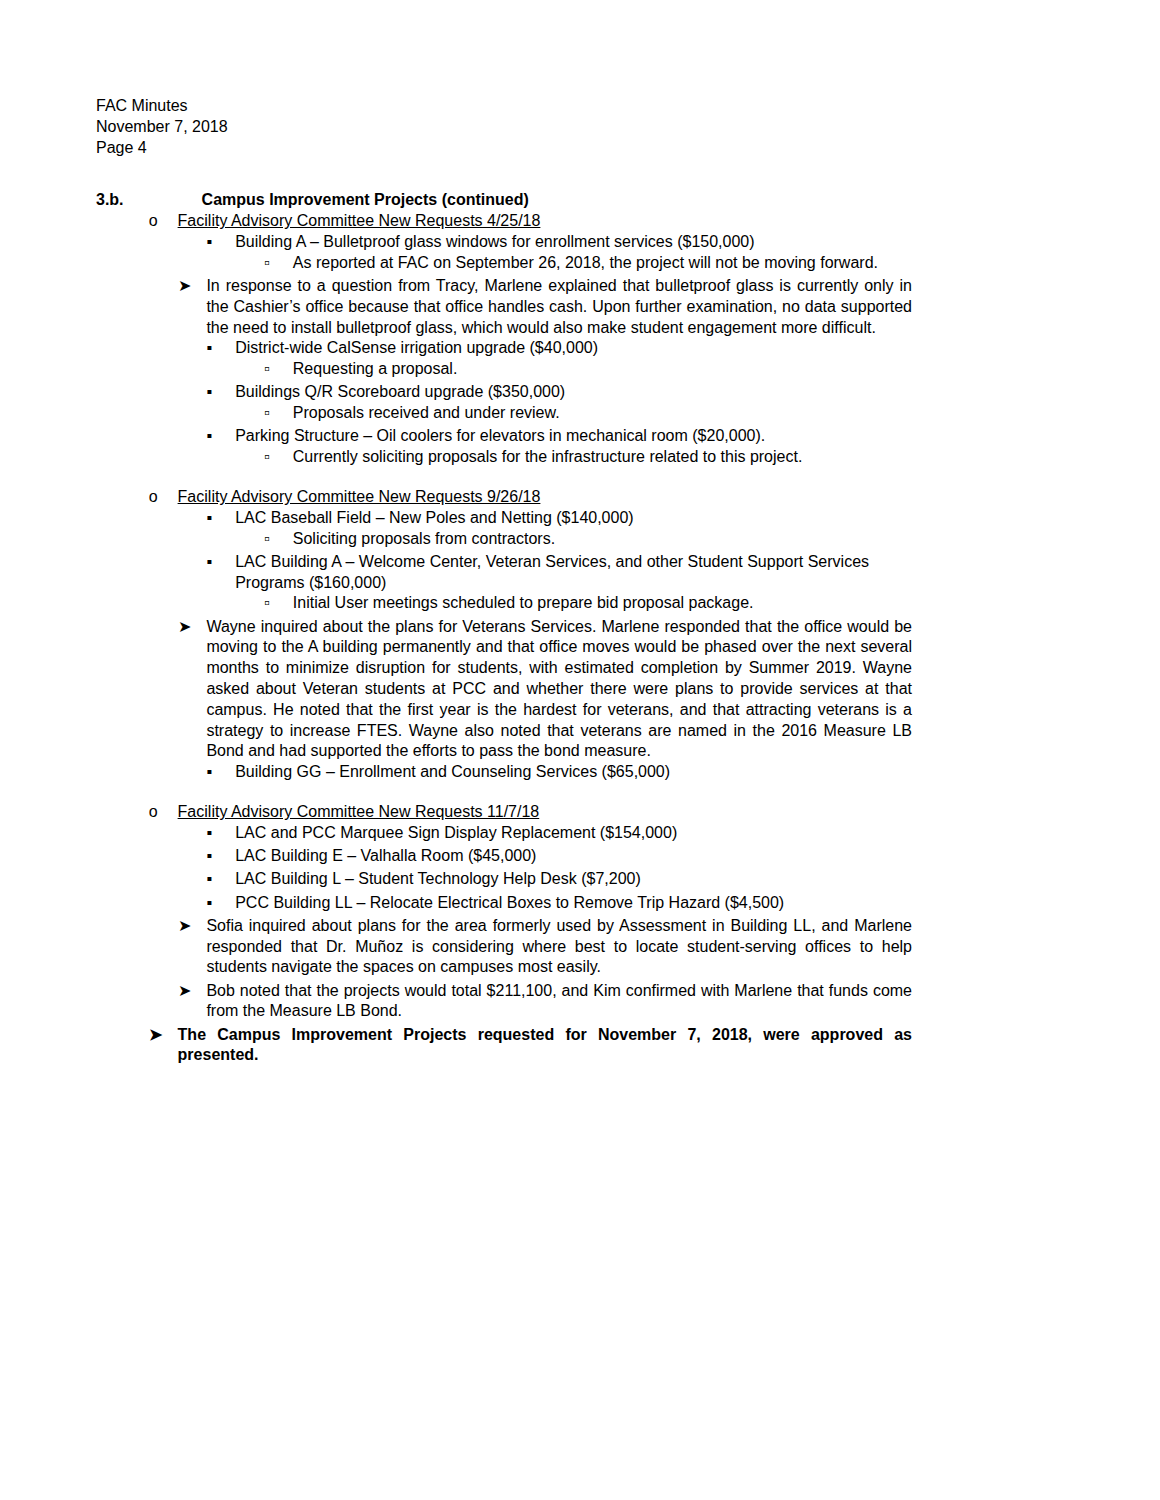FAC Minutes
November 7, 2018
Page 4
| 3.b. | Campus Improvement Projects (continued) |
o Facility Advisory Committee New Requests 4/25/18
▪ Building A – Bulletproof glass windows for enrollment services ($150,000)
▫ As reported at FAC on September 26, 2018, the project will not be moving forward.
➤ In response to a question from Tracy, Marlene explained that bulletproof glass is currently only in the Cashier’s office because that office handles cash. Upon further examination, no data supported the need to install bulletproof glass, which would also make student engagement more difficult.
▪ District-wide CalSense irrigation upgrade ($40,000)
▫ Requesting a proposal.
▪ Buildings Q/R Scoreboard upgrade ($350,000)
▫ Proposals received and under review.
▪ Parking Structure – Oil coolers for elevators in mechanical room ($20,000).
▫ Currently soliciting proposals for the infrastructure related to this project.
o Facility Advisory Committee New Requests 9/26/18
▪ LAC Baseball Field – New Poles and Netting ($140,000)
▫ Soliciting proposals from contractors.
▪ LAC Building A – Welcome Center, Veteran Services, and other Student Support Services Programs ($160,000)
▫ Initial User meetings scheduled to prepare bid proposal package.
➤ Wayne inquired about the plans for Veterans Services. Marlene responded that the office would be moving to the A building permanently and that office moves would be phased over the next several months to minimize disruption for students, with estimated completion by Summer 2019. Wayne asked about Veteran students at PCC and whether there were plans to provide services at that campus. He noted that the first year is the hardest for veterans, and that attracting veterans is a strategy to increase FTES. Wayne also noted that veterans are named in the 2016 Measure LB Bond and had supported the efforts to pass the bond measure.
▪ Building GG – Enrollment and Counseling Services ($65,000)
o Facility Advisory Committee New Requests 11/7/18
▪ LAC and PCC Marquee Sign Display Replacement ($154,000)
▪ LAC Building E – Valhalla Room ($45,000)
▪ LAC Building L – Student Technology Help Desk ($7,200)
▪ PCC Building LL – Relocate Electrical Boxes to Remove Trip Hazard ($4,500)
➤ Sofia inquired about plans for the area formerly used by Assessment in Building LL, and Marlene responded that Dr. Muñoz is considering where best to locate student-serving offices to help students navigate the spaces on campuses most easily.
➤ Bob noted that the projects would total $211,100, and Kim confirmed with Marlene that funds come from the Measure LB Bond.
➤ The Campus Improvement Projects requested for November 7, 2018, were approved as presented.